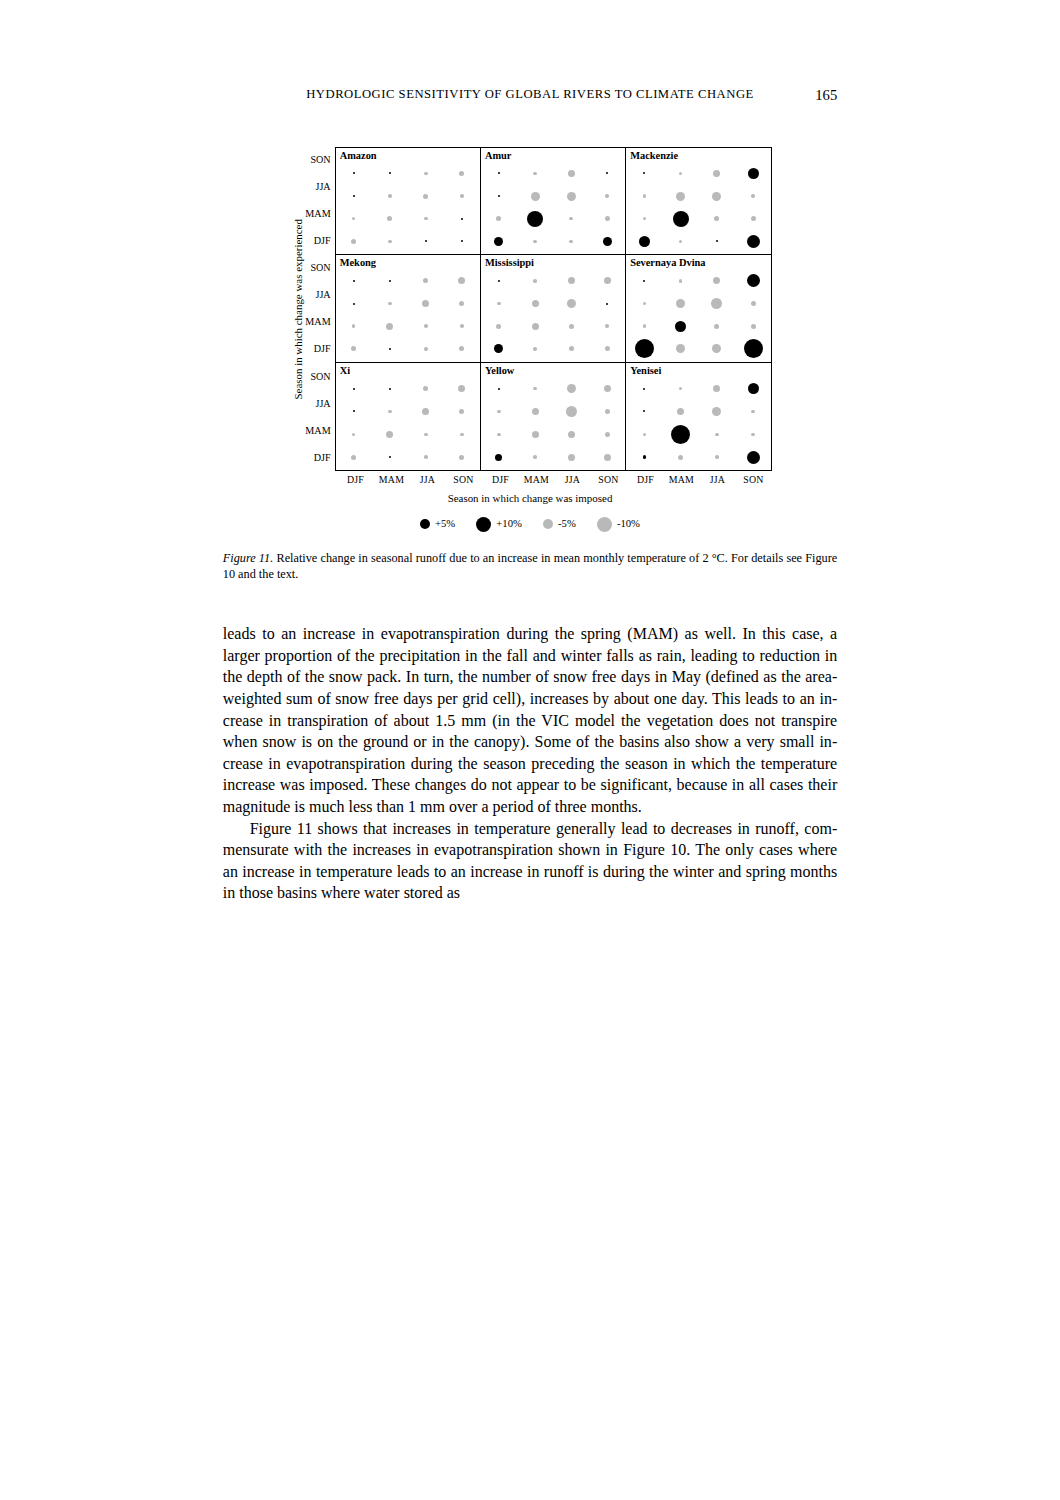HYDROLOGIC SENSITIVITY OF GLOBAL RIVERS TO CLIMATE CHANGE 165
Season in which change was experienced
SON JJA MAM DJF
SON JJA MAM DJF
SON JJA MAM DJF
Amazon
Amur
Mackenzie
Mekong
Mississippi
Severnaya Dvina
Xi
Yellow
Yenisei
DJF MAM JJA SON
DJF MAM JJA SON
DJF MAM JJA SON
Season in which change was imposed
+5%
+10%
-5%
-10%
Figure 11. Relative change in seasonal runoff due to an increase in mean monthly temperature of 2 °C. For details see Figure 10 and the text.
leads to an increase in evapotranspiration during the spring (MAM) as well. In this case, a larger proportion of the precipitation in the fall and winter falls as rain, leading to reduction in the depth of the snow pack. In turn, the number of snow free days in May (defined as the area-weighted sum of snow free days per grid cell), increases by about one day. This leads to an increase in transpiration of about 1.5 mm (in the VIC model the vegetation does not transpire when snow is on the ground or in the canopy). Some of the basins also show a very small increase in evapotranspiration during the season preceding the season in which the temperature increase was imposed. These changes do not appear to be significant, because in all cases their magnitude is much less than 1 mm over a period of three months.
Figure 11 shows that increases in temperature generally lead to decreases in runoff, commensurate with the increases in evapotranspiration shown in Figure 10. The only cases where an increase in temperature leads to an increase in runoff is during the winter and spring months in those basins where water stored as